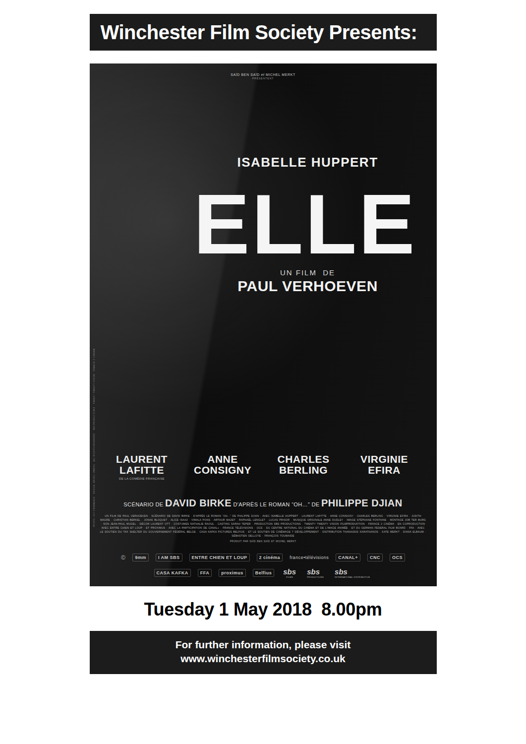Winchester Film Society Presents:
PHOTO: GUY FERRANDIS · DESIGN: BRONX (PARIS) · ALL RIGHTS RESERVED · SBS PRODUCTIONS · TWENTY TWENTY VISION · FRANCE 2 CINEMA
SAÏD BEN SAÏD et MICHEL MERKT PRÉSENTENT
ISABELLE HUPPERT
ELLE
UN FILM DE PAUL VERHOEVEN
LAURENT LAFITTE DE LA COMÉDIE FRANÇAISE
ANNE CONSIGNY
CHARLES BERLING
VIRGINIE EFIRA
SCÉNARIO DE DAVID BIRKE D'APRÈS LE ROMAN “OH…” DE PHILIPPE DJIAN
UN FILM DE PAUL VERHOEVEN · SCÉNARIO DE DAVID BIRKE · D'APRÈS LE ROMAN “OH…” DE PHILIPPE DJIAN · AVEC ISABELLE HUPPERT · LAURENT LAFITTE · ANNE CONSIGNY · CHARLES BERLING · VIRGINIE EFIRA · JUDITH MAGRE · CHRISTIAN BERKEL · JONAS BLOQUET · ALICE ISAAZ · VIMALA PONS · ARTHUR MAZET · RAPHAËL LENGLET · LUCAS PRISOR · MUSIQUE ORIGINALE ANNE DUDLEY · IMAGE STÉPHANE FONTAINE · MONTAGE JOB TER BURG · SON JEAN-PAUL MUGEL · DÉCOR LAURENT OTT · COSTUMES NATHALIE RAOUL · CASTING SARAH TEPER · PRODUCTION SBS PRODUCTIONS · TWENTY TWENTY VISION FILMPRODUKTION · FRANCE 2 CINÉMA · EN COPRODUCTION AVEC ENTRE CHIEN ET LOUP · ET PROXIMUS · AVEC LA PARTICIPATION DE CANAL+ · FRANCE TÉLÉVISIONS · OCS · DU CENTRE NATIONAL DU CINÉMA ET DE L'IMAGE ANIMÉE · ET DU GERMAN FEDERAL FILM BOARD · FFA · AVEC LE SOUTIEN DU TAX SHELTER DU GOUVERNEMENT FÉDÉRAL BELGE · CASA KAFKA PICTURES BELFIUS · ET LE SOUTIEN DE CINÉMAGE 7 DÉVELOPPEMENT · DISTRIBUTION THANASSIS KARATHANOS · KATE MERKT · DIANA ELBAUM · SÉBASTIEN DELLOYE · FRANÇOIS TOUWAIDE PRODUIT PAR SAÏD BEN SAÏD ET MICHEL MERKT
Ⓒ 9mm I AM SBS ENTRE CHIEN ET LOUP 2 cinéma france•télévisions CANAL+ CNC OCS CASA KAFKA FFA proximus Belfius sbsFILMS sbsPRODUCTIONS sbsINTERNATIONAL DISTRIBUTION
Tuesday 1 May 2018 8.00pm
For further information, please visit
www.winchesterfilmsociety.co.uk